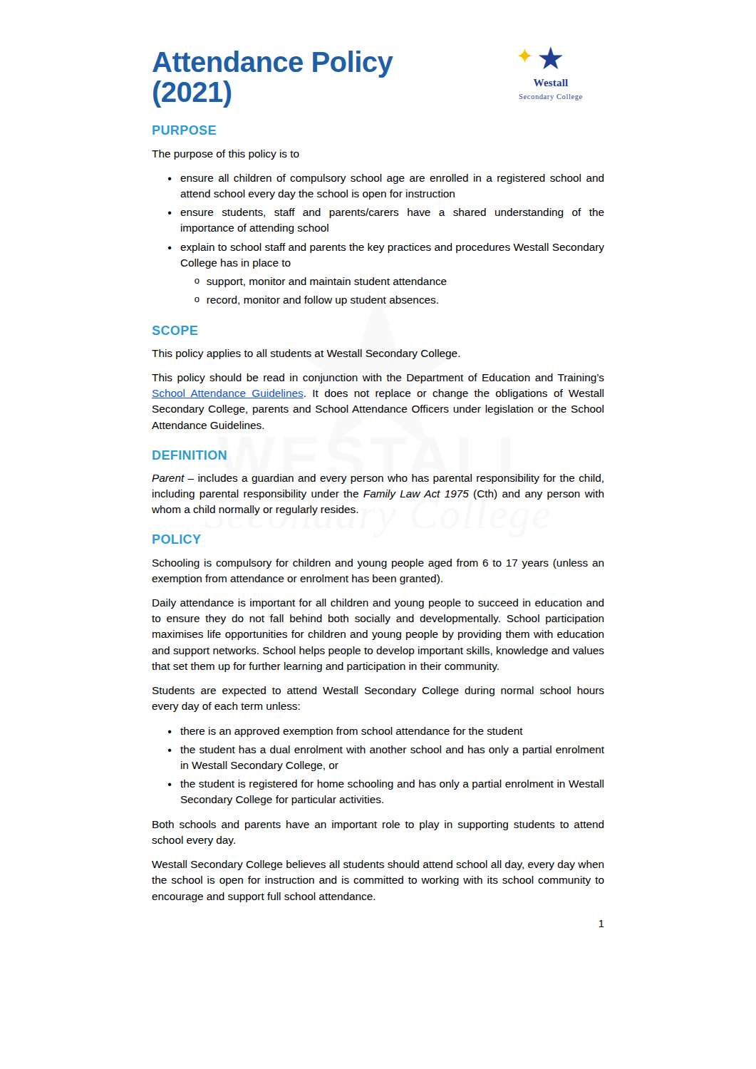★ WESTALL Secondary College
★✦ Westall Secondary College
Attendance Policy (2021)
Purpose
The purpose of this policy is to
ensure all children of compulsory school age are enrolled in a registered school and attend school every day the school is open for instruction
ensure students, staff and parents/carers have a shared understanding of the importance of attending school
explain to school staff and parents the key practices and procedures Westall Secondary College has in place to
support, monitor and maintain student attendance
record, monitor and follow up student absences.
Scope
This policy applies to all students at Westall Secondary College.
This policy should be read in conjunction with the Department of Education and Training’s School Attendance Guidelines. It does not replace or change the obligations of Westall Secondary College, parents and School Attendance Officers under legislation or the School Attendance Guidelines.
Definition
Parent – includes a guardian and every person who has parental responsibility for the child, including parental responsibility under the Family Law Act 1975 (Cth) and any person with whom a child normally or regularly resides.
Policy
Schooling is compulsory for children and young people aged from 6 to 17 years (unless an exemption from attendance or enrolment has been granted).
Daily attendance is important for all children and young people to succeed in education and to ensure they do not fall behind both socially and developmentally. School participation maximises life opportunities for children and young people by providing them with education and support networks. School helps people to develop important skills, knowledge and values that set them up for further learning and participation in their community.
Students are expected to attend Westall Secondary College during normal school hours every day of each term unless:
there is an approved exemption from school attendance for the student
the student has a dual enrolment with another school and has only a partial enrolment in Westall Secondary College, or
the student is registered for home schooling and has only a partial enrolment in Westall Secondary College for particular activities.
Both schools and parents have an important role to play in supporting students to attend school every day.
Westall Secondary College believes all students should attend school all day, every day when the school is open for instruction and is committed to working with its school community to encourage and support full school attendance.
1